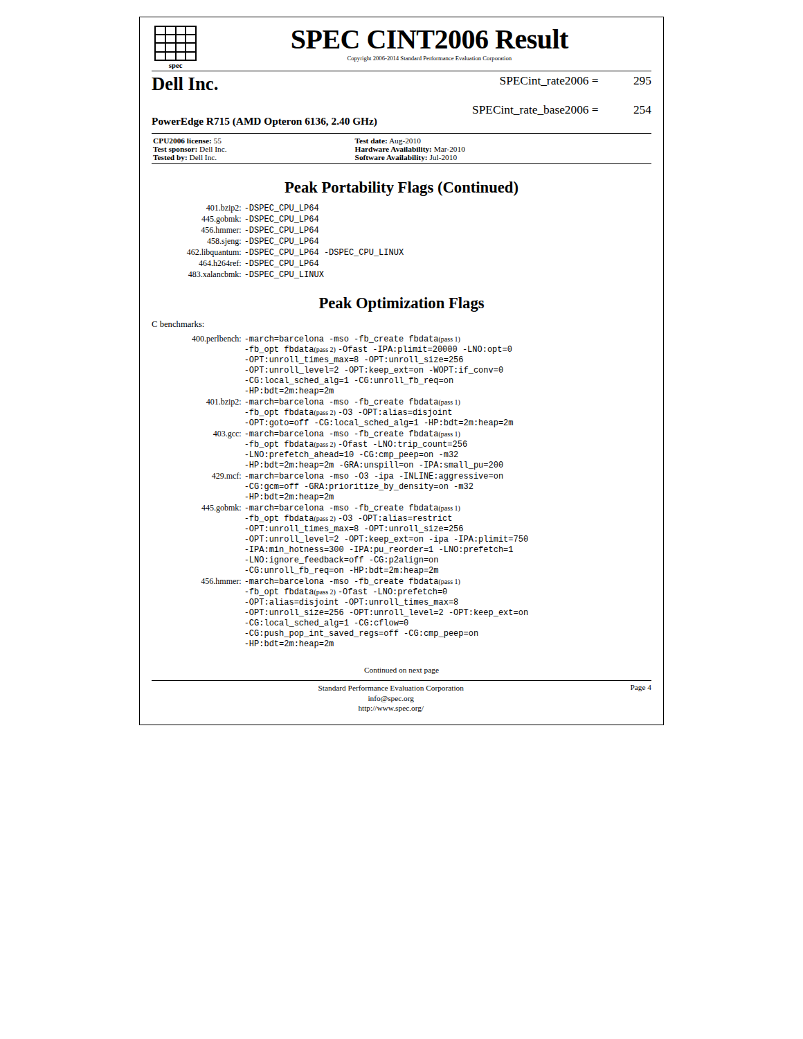spec
SPEC CINT2006 Result
Copyright 2006-2014 Standard Performance Evaluation Corporation
Dell Inc.
PowerEdge R715 (AMD Opteron 6136, 2.40 GHz)
SPECint_rate2006 = 295
SPECint_rate_base2006 = 254
| CPU2006 license: 55 | Test date: Aug-2010 |
| Test sponsor: Dell Inc. | Hardware Availability: Mar-2010 |
| Tested by: Dell Inc. | Software Availability: Jul-2010 |
Peak Portability Flags (Continued)
401.bzip2:
-DSPEC_CPU_LP64
445.gobmk:
-DSPEC_CPU_LP64
456.hmmer:
-DSPEC_CPU_LP64
458.sjeng:
-DSPEC_CPU_LP64
462.libquantum:
-DSPEC_CPU_LP64 -DSPEC_CPU_LINUX
464.h264ref:
-DSPEC_CPU_LP64
483.xalancbmk:
-DSPEC_CPU_LINUX
Peak Optimization Flags
C benchmarks:
400.perlbench:
-march=barcelona -mso -fb_create fbdata(pass 1)
-fb_opt fbdata(pass 2) -Ofast -IPA:plimit=20000 -LNO:opt=0
-OPT:unroll_times_max=8 -OPT:unroll_size=256
-OPT:unroll_level=2 -OPT:keep_ext=on -WOPT:if_conv=0
-CG:local_sched_alg=1 -CG:unroll_fb_req=on
-HP:bdt=2m:heap=2m
401.bzip2:
-march=barcelona -mso -fb_create fbdata(pass 1)
-fb_opt fbdata(pass 2) -O3 -OPT:alias=disjoint
-OPT:goto=off -CG:local_sched_alg=1 -HP:bdt=2m:heap=2m
403.gcc:
-march=barcelona -mso -fb_create fbdata(pass 1)
-fb_opt fbdata(pass 2) -Ofast -LNO:trip_count=256
-LNO:prefetch_ahead=10 -CG:cmp_peep=on -m32
-HP:bdt=2m:heap=2m -GRA:unspill=on -IPA:small_pu=200
429.mcf:
-march=barcelona -mso -O3 -ipa -INLINE:aggressive=on
-CG:gcm=off -GRA:prioritize_by_density=on -m32
-HP:bdt=2m:heap=2m
445.gobmk:
-march=barcelona -mso -fb_create fbdata(pass 1)
-fb_opt fbdata(pass 2) -O3 -OPT:alias=restrict
-OPT:unroll_times_max=8 -OPT:unroll_size=256
-OPT:unroll_level=2 -OPT:keep_ext=on -ipa -IPA:plimit=750
-IPA:min_hotness=300 -IPA:pu_reorder=1 -LNO:prefetch=1
-LNO:ignore_feedback=off -CG:p2align=on
-CG:unroll_fb_req=on -HP:bdt=2m:heap=2m
456.hmmer:
-march=barcelona -mso -fb_create fbdata(pass 1)
-fb_opt fbdata(pass 2) -Ofast -LNO:prefetch=0
-OPT:alias=disjoint -OPT:unroll_times_max=8
-OPT:unroll_size=256 -OPT:unroll_level=2 -OPT:keep_ext=on
-CG:local_sched_alg=1 -CG:cflow=0
-CG:push_pop_int_saved_regs=off -CG:cmp_peep=on
-HP:bdt=2m:heap=2m
Continued on next page
Standard Performance Evaluation Corporation
info@spec.org
http://www.spec.org/
Page 4